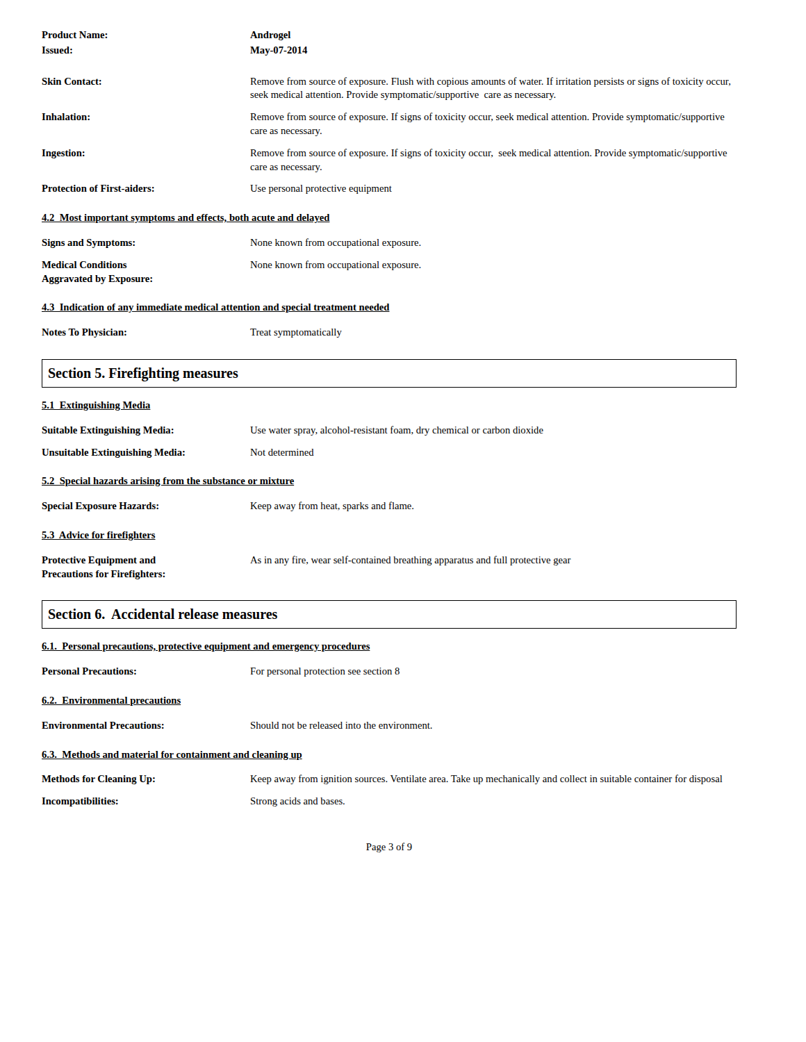| Product Name: | Androgel |
| Issued: | May-07-2014 |
| Skin Contact: | Remove from source of exposure. Flush with copious amounts of water. If irritation persists or signs of toxicity occur, seek medical attention. Provide symptomatic/supportive care as necessary. |
| Inhalation: | Remove from source of exposure. If signs of toxicity occur, seek medical attention. Provide symptomatic/supportive care as necessary. |
| Ingestion: | Remove from source of exposure. If signs of toxicity occur, seek medical attention. Provide symptomatic/supportive care as necessary. |
| Protection of First-aiders: | Use personal protective equipment |
4.2 Most important symptoms and effects, both acute and delayed
| Signs and Symptoms: | None known from occupational exposure. |
| Medical Conditions Aggravated by Exposure: | None known from occupational exposure. |
4.3 Indication of any immediate medical attention and special treatment needed
| Notes To Physician: | Treat symptomatically |
Section 5. Firefighting measures
5.1 Extinguishing Media
| Suitable Extinguishing Media: | Use water spray, alcohol-resistant foam, dry chemical or carbon dioxide |
| Unsuitable Extinguishing Media: | Not determined |
5.2 Special hazards arising from the substance or mixture
| Special Exposure Hazards: | Keep away from heat, sparks and flame. |
5.3 Advice for firefighters
| Protective Equipment and Precautions for Firefighters: | As in any fire, wear self-contained breathing apparatus and full protective gear |
Section 6. Accidental release measures
6.1. Personal precautions, protective equipment and emergency procedures
| Personal Precautions: | For personal protection see section 8 |
6.2. Environmental precautions
| Environmental Precautions: | Should not be released into the environment. |
6.3. Methods and material for containment and cleaning up
| Methods for Cleaning Up: | Keep away from ignition sources. Ventilate area. Take up mechanically and collect in suitable container for disposal |
| Incompatibilities: | Strong acids and bases. |
Page 3 of 9